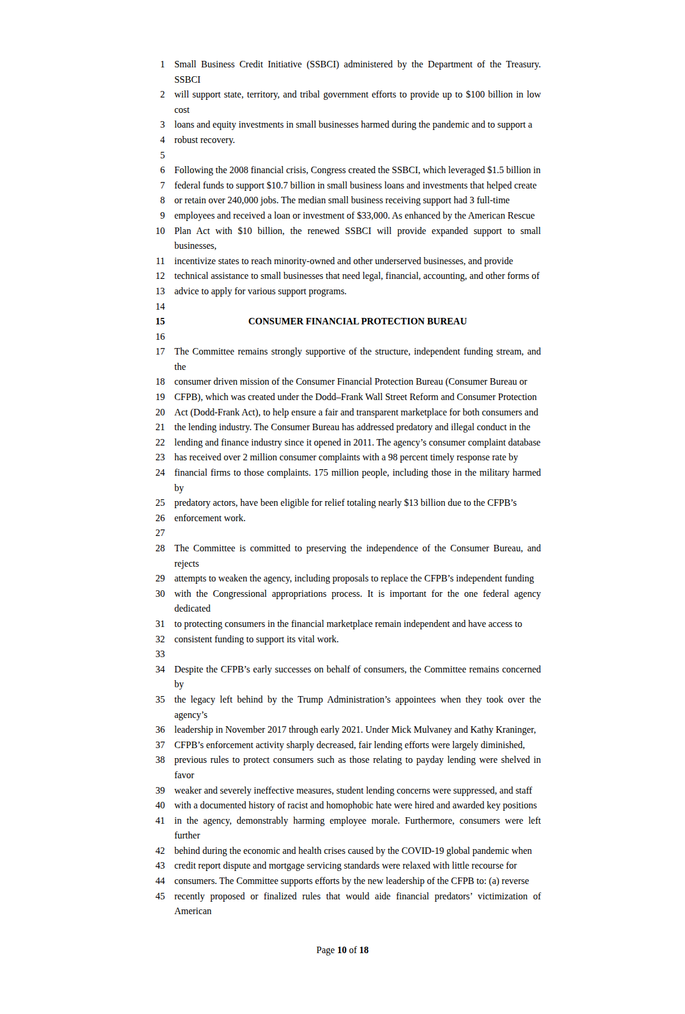Small Business Credit Initiative (SSBCI) administered by the Department of the Treasury. SSBCI
will support state, territory, and tribal government efforts to provide up to $100 billion in low cost
loans and equity investments in small businesses harmed during the pandemic and to support a
robust recovery.
Following the 2008 financial crisis, Congress created the SSBCI, which leveraged $1.5 billion in
federal funds to support $10.7 billion in small business loans and investments that helped create
or retain over 240,000 jobs. The median small business receiving support had 3 full-time
employees and received a loan or investment of $33,000. As enhanced by the American Rescue
Plan Act with $10 billion, the renewed SSBCI will provide expanded support to small businesses,
incentivize states to reach minority-owned and other underserved businesses, and provide
technical assistance to small businesses that need legal, financial, accounting, and other forms of
advice to apply for various support programs.
CONSUMER FINANCIAL PROTECTION BUREAU
The Committee remains strongly supportive of the structure, independent funding stream, and the
consumer driven mission of the Consumer Financial Protection Bureau (Consumer Bureau or
CFPB), which was created under the Dodd–Frank Wall Street Reform and Consumer Protection
Act (Dodd-Frank Act), to help ensure a fair and transparent marketplace for both consumers and
the lending industry. The Consumer Bureau has addressed predatory and illegal conduct in the
lending and finance industry since it opened in 2011. The agency’s consumer complaint database
has received over 2 million consumer complaints with a 98 percent timely response rate by
financial firms to those complaints. 175 million people, including those in the military harmed by
predatory actors, have been eligible for relief totaling nearly $13 billion due to the CFPB’s
enforcement work.
The Committee is committed to preserving the independence of the Consumer Bureau, and rejects
attempts to weaken the agency, including proposals to replace the CFPB’s independent funding
with the Congressional appropriations process. It is important for the one federal agency dedicated
to protecting consumers in the financial marketplace remain independent and have access to
consistent funding to support its vital work.
Despite the CFPB’s early successes on behalf of consumers, the Committee remains concerned by
the legacy left behind by the Trump Administration’s appointees when they took over the agency’s
leadership in November 2017 through early 2021. Under Mick Mulvaney and Kathy Kraninger,
CFPB’s enforcement activity sharply decreased, fair lending efforts were largely diminished,
previous rules to protect consumers such as those relating to payday lending were shelved in favor
weaker and severely ineffective measures, student lending concerns were suppressed, and staff
with a documented history of racist and homophobic hate were hired and awarded key positions
in the agency, demonstrably harming employee morale. Furthermore, consumers were left further
behind during the economic and health crises caused by the COVID-19 global pandemic when
credit report dispute and mortgage servicing standards were relaxed with little recourse for
consumers. The Committee supports efforts by the new leadership of the CFPB to: (a) reverse
recently proposed or finalized rules that would aide financial predators’ victimization of American
Page 10 of 18